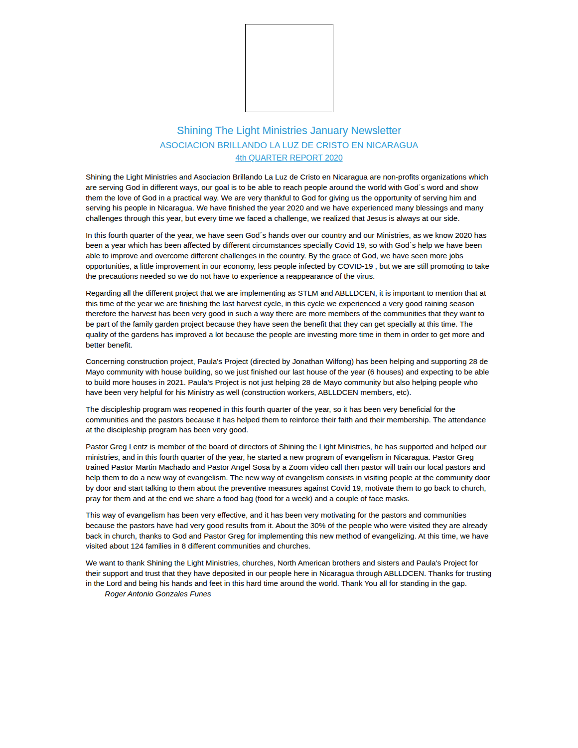Shining The Light Ministries January Newsletter
ASOCIACION BRILLANDO LA LUZ DE CRISTO EN NICARAGUA
4th QUARTER REPORT 2020
Shining the Light Ministries and Asociacion Brillando La Luz de Cristo en Nicaragua are non-profits organizations which are serving God in different ways, our goal is to be able to reach people around the world with God´s word and show them the love of God in a practical way. We are very thankful to God for giving us the opportunity of serving him and serving his people in Nicaragua. We have finished the year 2020 and we have experienced many blessings and many challenges through this year, but every time we faced a challenge, we realized that Jesus is always at our side.
In this fourth quarter of the year, we have seen God´s hands over our country and our Ministries, as we know 2020 has been a year which has been affected by different circumstances specially Covid 19, so with God´s help we have been able to improve and overcome different challenges in the country. By the grace of God, we have seen more jobs opportunities, a little improvement in our economy, less people infected by COVID-19 , but we are still promoting to take the precautions needed so we do not have to experience a reappearance of the virus.
Regarding all the different project that we are implementing as STLM and ABLLDCEN, it is important to mention that at this time of the year we are finishing the last harvest cycle, in this cycle we experienced a very good raining season therefore the harvest has been very good in such a way there are more members of the communities that they want to be part of the family garden project because they have seen the benefit that they can get specially at this time. The quality of the gardens has improved a lot because the people are investing more time in them in order to get more and better benefit.
Concerning construction project, Paula's Project (directed by Jonathan Wilfong) has been helping and supporting 28 de Mayo community with house building, so we just finished our last house of the year (6 houses) and expecting to be able to build more houses in 2021. Paula's Project is not just helping 28 de Mayo community but also helping people who have been very helpful for his Ministry as well (construction workers, ABLLDCEN members, etc).
The discipleship program was reopened in this fourth quarter of the year, so it has been very beneficial for the communities and the pastors because it has helped them to reinforce their faith and their membership. The attendance at the discipleship program has been very good.
Pastor Greg Lentz is member of the board of directors of Shining the Light Ministries, he has supported and helped our ministries, and in this fourth quarter of the year, he started a new program of evangelism in Nicaragua. Pastor Greg trained Pastor Martin Machado and Pastor Angel Sosa by a Zoom video call then pastor will train our local pastors and help them to do a new way of evangelism. The new way of evangelism consists in visiting people at the community door by door and start talking to them about the preventive measures against Covid 19, motivate them to go back to church, pray for them and at the end we share a food bag (food for a week) and a couple of face masks.
This way of evangelism has been very effective, and it has been very motivating for the pastors and communities because the pastors have had very good results from it. About the 30% of the people who were visited they are already back in church, thanks to God and Pastor Greg for implementing this new method of evangelizing. At this time, we have visited about 124 families in 8 different communities and churches.
We want to thank Shining the Light Ministries, churches, North American brothers and sisters and Paula's Project for their support and trust that they have deposited in our people here in Nicaragua through ABLLDCEN. Thanks for trusting in the Lord and being his hands and feet in this hard time around the world. Thank You all for standing in the gap. Roger Antonio Gonzales Funes